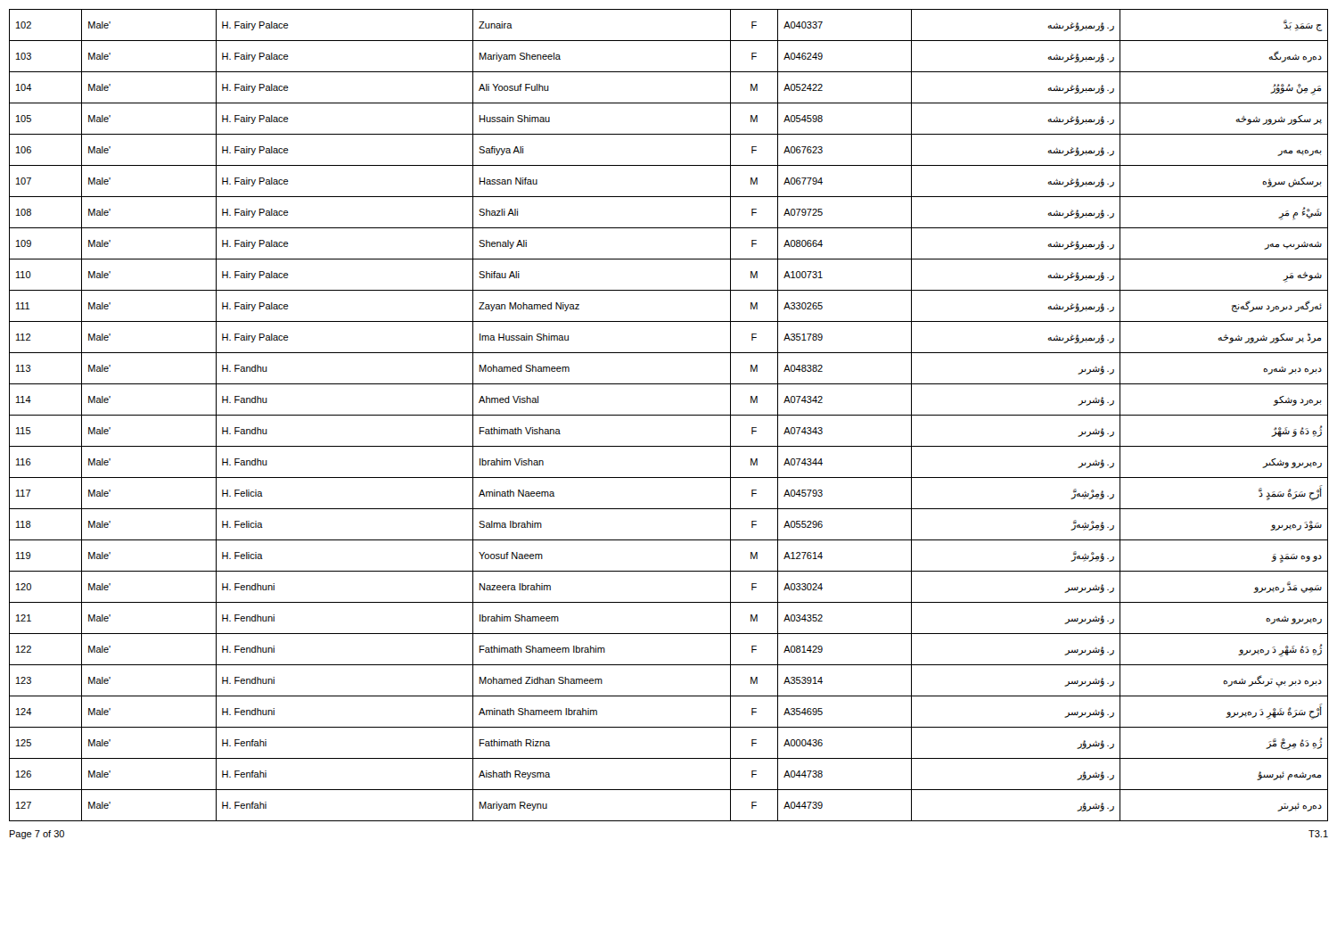| 102 | Male' | H. Fairy Palace | Zunaira | F | A040337 | ر. ۇرىمبرۇغرىشە | ج سَمَدِ بَدَّ |
| 103 | Male' | H. Fairy Palace | Mariyam Sheneela | F | A046249 | ر. ۇرىمبرۇغرىشە | دەرە شەرىگە |
| 104 | Male' | H. Fairy Palace | Ali Yoosuf Fulhu | M | A052422 | ر. ۇرىمبرۇغرىشە | مَرِ مِنْ سُوْوُرُ |
| 105 | Male' | H. Fairy Palace | Hussain Shimau | M | A054598 | ر. ۇرىمبرۇغرىشە | پر سکور شرور شوڅه |
| 106 | Male' | H. Fairy Palace | Safiyya Ali | F | A067623 | ر. ۇرىمبرۇغرىشە | بەرەپە مەر |
| 107 | Male' | H. Fairy Palace | Hassan Nifau | M | A067794 | ر. ۇرىمبرۇغرىشە | برسكش سرؤه |
| 108 | Male' | H. Fairy Palace | Shazli Ali | F | A079725 | ر. ۇرىمبرۇغرىشە | شَيْءُ مِ مَرِ |
| 109 | Male' | H. Fairy Palace | Shenaly Ali | F | A080664 | ر. ۇرىمبرۇغرىشە | شەشرىپ مەر |
| 110 | Male' | H. Fairy Palace | Shifau Ali | M | A100731 | ر. ۇرىمبرۇغرىشە | شوڅه مَرِ |
| 111 | Male' | H. Fairy Palace | Zayan Mohamed Niyaz | M | A330265 | ر. ۇرىمبرۇغرىشە | ئەرگەر دىرەرد سرگەنج |
| 112 | Male' | H. Fairy Palace | Ima Hussain Shimau | F | A351789 | ر. ۇرىمبرۇغرىشە | مرڈ پر سکور شرور شوڅه |
| 113 | Male' | H. Fandhu | Mohamed Shameem | M | A048382 | ر. ۇشرىر | دبرە دبر شەرە |
| 114 | Male' | H. Fandhu | Ahmed Vishal | M | A074342 | ر. ۇشرىر | برەرد وشكو |
| 115 | Male' | H. Fandhu | Fathimath Vishana | F | A074343 | ر. ۇشرىر | ژُهِ دَهُ وَ شَهْرٌ |
| 116 | Male' | H. Fandhu | Ibrahim Vishan | M | A074344 | ر. ۇشرىر | رەپرىرو وشكىر |
| 117 | Male' | H. Felicia | Aminath Naeema | F | A045793 | ر. ۇمِرْشِەرَّ | أَرْحِ سَرَةٌ سَمَدٍ دَّ |
| 118 | Male' | H. Felicia | Salma Ibrahim | F | A055296 | ر. ۇمِرْشِەرَّ | سَوْدَ رەپرىرو |
| 119 | Male' | H. Felicia | Yoosuf Naeem | M | A127614 | ر. ۇمِرْشِەرَّ | دو وه سَمَدٍ وَ |
| 120 | Male' | H. Fendhuni | Nazeera Ibrahim | F | A033024 | ر. ۇشرىرسر | سَمِي مَدَّ رەپرىرو |
| 121 | Male' | H. Fendhuni | Ibrahim Shameem | M | A034352 | ر. ۇشرىرسر | رەپرىرو شەرە |
| 122 | Male' | H. Fendhuni | Fathimath Shameem Ibrahim | F | A081429 | ر. ۇشرىرسر | ژُهِ دَهُ شَهْرِ دَ رەپرىرو |
| 123 | Male' | H. Fendhuni | Mohamed Zidhan Shameem | M | A353914 | ر. ۇشرىرسر | دبرە دبر بې ترىگىر شەرە |
| 124 | Male' | H. Fendhuni | Aminath Shameem Ibrahim | F | A354695 | ر. ۇشرىرسر | أَرْحِ سَرَةٌ شَهْرِ دَ رەپرىرو |
| 125 | Male' | H. Fenfahi | Fathimath Rizna | F | A000436 | ر. ۇشرۇر | ژُهِ دَهُ مِرِجْ مَّرَ |
| 126 | Male' | H. Fenfahi | Aishath Reysma | F | A044738 | ر. ۇشرۇر | مەرشەم ئېرسىۇ |
| 127 | Male' | H. Fenfahi | Mariyam Reynu | F | A044739 | ر. ۇشرۇر | دەرە ئېرىتر |
Page 7 of 30 T3.1